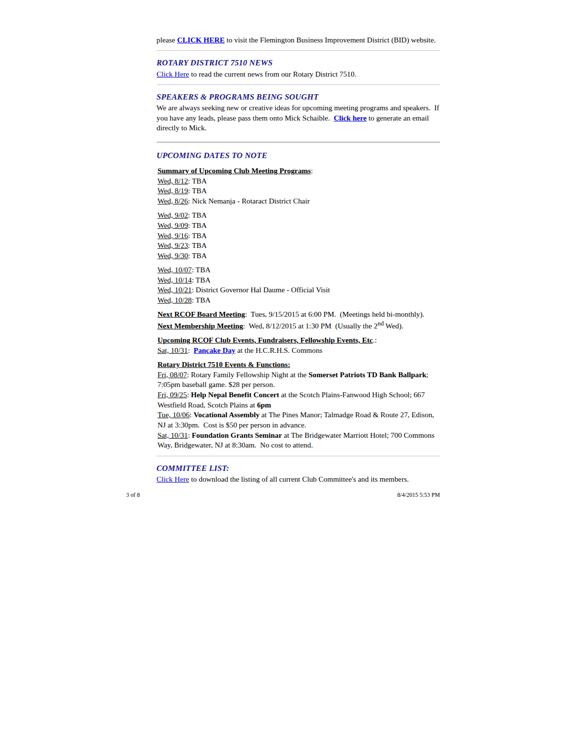please CLICK HERE to visit the Flemington Business Improvement District (BID) website.
ROTARY DISTRICT 7510 NEWS
Click Here to read the current news from our Rotary District 7510.
SPEAKERS & PROGRAMS BEING SOUGHT
We are always seeking new or creative ideas for upcoming meeting programs and speakers. If you have any leads, please pass them onto Mick Schaible. Click here to generate an email directly to Mick.
UPCOMING DATES TO NOTE
Summary of Upcoming Club Meeting Programs:
Wed, 8/12: TBA
Wed, 8/19: TBA
Wed, 8/26: Nick Nemanja - Rotaract District Chair
Wed, 9/02: TBA
Wed, 9/09: TBA
Wed, 9/16: TBA
Wed, 9/23: TBA
Wed, 9/30: TBA
Wed, 10/07: TBA
Wed, 10/14: TBA
Wed, 10/21: District Governor Hal Daume - Official Visit
Wed, 10/28: TBA
Next RCOF Board Meeting: Tues, 9/15/2015 at 6:00 PM. (Meetings held bi-monthly).
Next Membership Meeting: Wed, 8/12/2015 at 1:30 PM (Usually the 2nd Wed).
Upcoming RCOF Club Events, Fundraisers, Fellowship Events, Etc.:
Sat, 10/31: Pancake Day at the H.C.R.H.S. Commons
Rotary District 7510 Events & Functions:
Fri, 08/07: Rotary Family Fellowship Night at the Somerset Patriots TD Bank Ballpark; 7:05pm baseball game. $28 per person.
Fri, 09/25: Help Nepal Benefit Concert at the Scotch Plains-Fanwood High School; 667 Westfield Road, Scotch Plains at 6pm
Tue, 10/06: Vocational Assembly at The Pines Manor; Talmadge Road & Route 27, Edison, NJ at 3:30pm. Cost is $50 per person in advance.
Sat, 10/31: Foundation Grants Seminar at The Bridgewater Marriott Hotel; 700 Commons Way, Bridgewater, NJ at 8:30am. No cost to attend.
COMMITTEE LIST:
Click Here to download the listing of all current Club Committee's and its members.
3 of 8 8/4/2015 5:53 PM